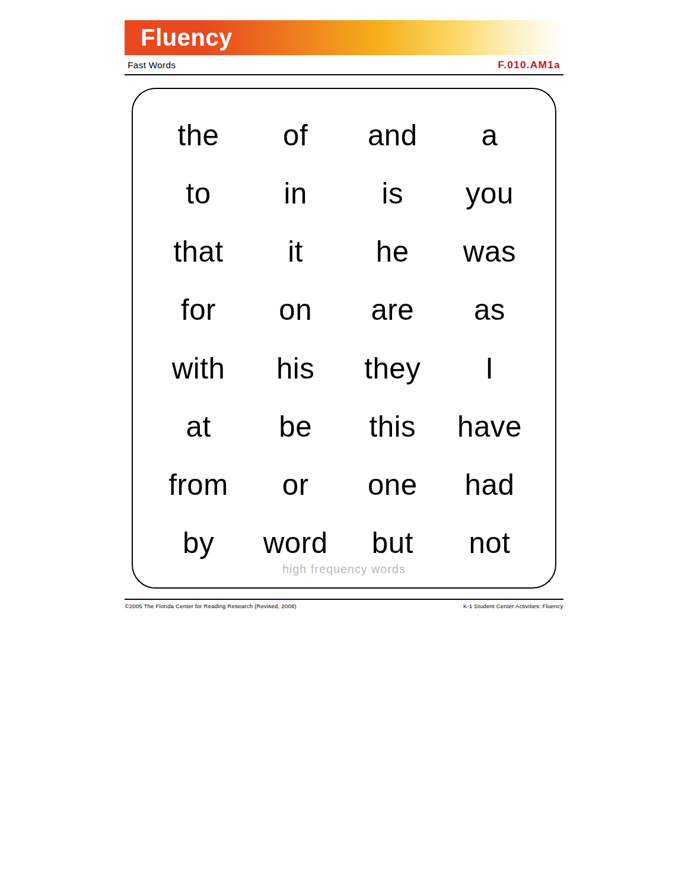Fluency
Fast Words F.010.AM1a
| the | of | and | a |
| to | in | is | you |
| that | it | he | was |
| for | on | are | as |
| with | his | they | I |
| at | be | this | have |
| from | or | one | had |
| by | word | but | not |
high frequency words
©2005 The Florida Center for Reading Research (Revised, 2008) K-1 Student Center Activities: Fluency